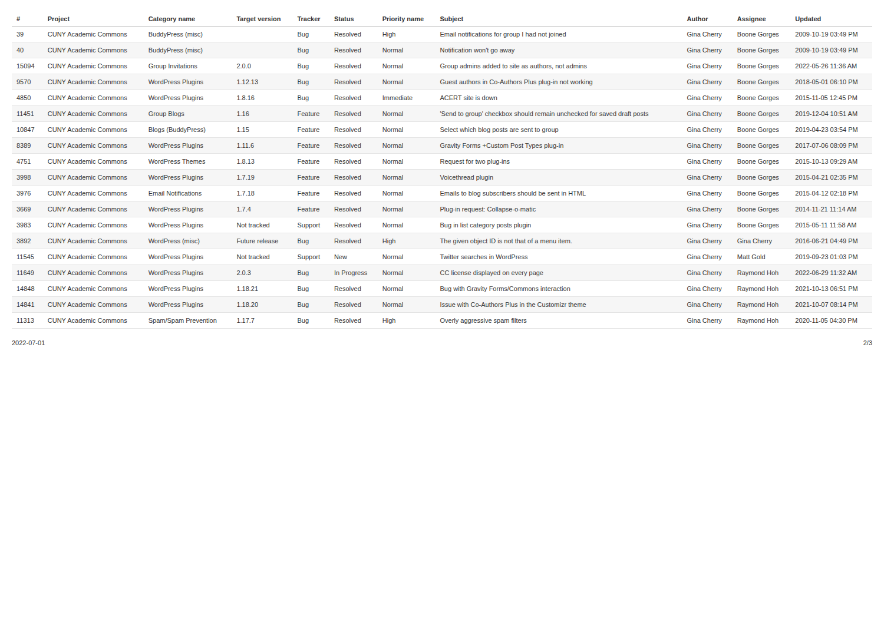| # | Project | Category name | Target version | Tracker | Status | Priority name | Subject | Author | Assignee | Updated |
| --- | --- | --- | --- | --- | --- | --- | --- | --- | --- | --- |
| 39 | CUNY Academic Commons | BuddyPress (misc) | | Bug | Resolved | High | Email notifications for group I had not joined | Gina Cherry | Boone Gorges | 2009-10-19 03:49 PM |
| 40 | CUNY Academic Commons | BuddyPress (misc) | | Bug | Resolved | Normal | Notification won't go away | Gina Cherry | Boone Gorges | 2009-10-19 03:49 PM |
| 15094 | CUNY Academic Commons | Group Invitations | 2.0.0 | Bug | Resolved | Normal | Group admins added to site as authors, not admins | Gina Cherry | Boone Gorges | 2022-05-26 11:36 AM |
| 9570 | CUNY Academic Commons | WordPress Plugins | 1.12.13 | Bug | Resolved | Normal | Guest authors in Co-Authors Plus plug-in not working | Gina Cherry | Boone Gorges | 2018-05-01 06:10 PM |
| 4850 | CUNY Academic Commons | WordPress Plugins | 1.8.16 | Bug | Resolved | Immediate | ACERT site is down | Gina Cherry | Boone Gorges | 2015-11-05 12:45 PM |
| 11451 | CUNY Academic Commons | Group Blogs | 1.16 | Feature | Resolved | Normal | 'Send to group' checkbox should remain unchecked for saved draft posts | Gina Cherry | Boone Gorges | 2019-12-04 10:51 AM |
| 10847 | CUNY Academic Commons | Blogs (BuddyPress) | 1.15 | Feature | Resolved | Normal | Select which blog posts are sent to group | Gina Cherry | Boone Gorges | 2019-04-23 03:54 PM |
| 8389 | CUNY Academic Commons | WordPress Plugins | 1.11.6 | Feature | Resolved | Normal | Gravity Forms +Custom Post Types plug-in | Gina Cherry | Boone Gorges | 2017-07-06 08:09 PM |
| 4751 | CUNY Academic Commons | WordPress Themes | 1.8.13 | Feature | Resolved | Normal | Request for two plug-ins | Gina Cherry | Boone Gorges | 2015-10-13 09:29 AM |
| 3998 | CUNY Academic Commons | WordPress Plugins | 1.7.19 | Feature | Resolved | Normal | Voicethread plugin | Gina Cherry | Boone Gorges | 2015-04-21 02:35 PM |
| 3976 | CUNY Academic Commons | Email Notifications | 1.7.18 | Feature | Resolved | Normal | Emails to blog subscribers should be sent in HTML | Gina Cherry | Boone Gorges | 2015-04-12 02:18 PM |
| 3669 | CUNY Academic Commons | WordPress Plugins | 1.7.4 | Feature | Resolved | Normal | Plug-in request: Collapse-o-matic | Gina Cherry | Boone Gorges | 2014-11-21 11:14 AM |
| 3983 | CUNY Academic Commons | WordPress Plugins | Not tracked | Support | Resolved | Normal | Bug in list category posts plugin | Gina Cherry | Boone Gorges | 2015-05-11 11:58 AM |
| 3892 | CUNY Academic Commons | WordPress (misc) | Future release | Bug | Resolved | High | The given object ID is not that of a menu item. | Gina Cherry | Gina Cherry | 2016-06-21 04:49 PM |
| 11545 | CUNY Academic Commons | WordPress Plugins | Not tracked | Support | New | Normal | Twitter searches in WordPress | Gina Cherry | Matt Gold | 2019-09-23 01:03 PM |
| 11649 | CUNY Academic Commons | WordPress Plugins | 2.0.3 | Bug | In Progress | Normal | CC license displayed on every page | Gina Cherry | Raymond Hoh | 2022-06-29 11:32 AM |
| 14848 | CUNY Academic Commons | WordPress Plugins | 1.18.21 | Bug | Resolved | Normal | Bug with Gravity Forms/Commons interaction | Gina Cherry | Raymond Hoh | 2021-10-13 06:51 PM |
| 14841 | CUNY Academic Commons | WordPress Plugins | 1.18.20 | Bug | Resolved | Normal | Issue with Co-Authors Plus in the Customizr theme | Gina Cherry | Raymond Hoh | 2021-10-07 08:14 PM |
| 11313 | CUNY Academic Commons | Spam/Spam Prevention | 1.17.7 | Bug | Resolved | High | Overly aggressive spam filters | Gina Cherry | Raymond Hoh | 2020-11-05 04:30 PM |
2022-07-01 2/3